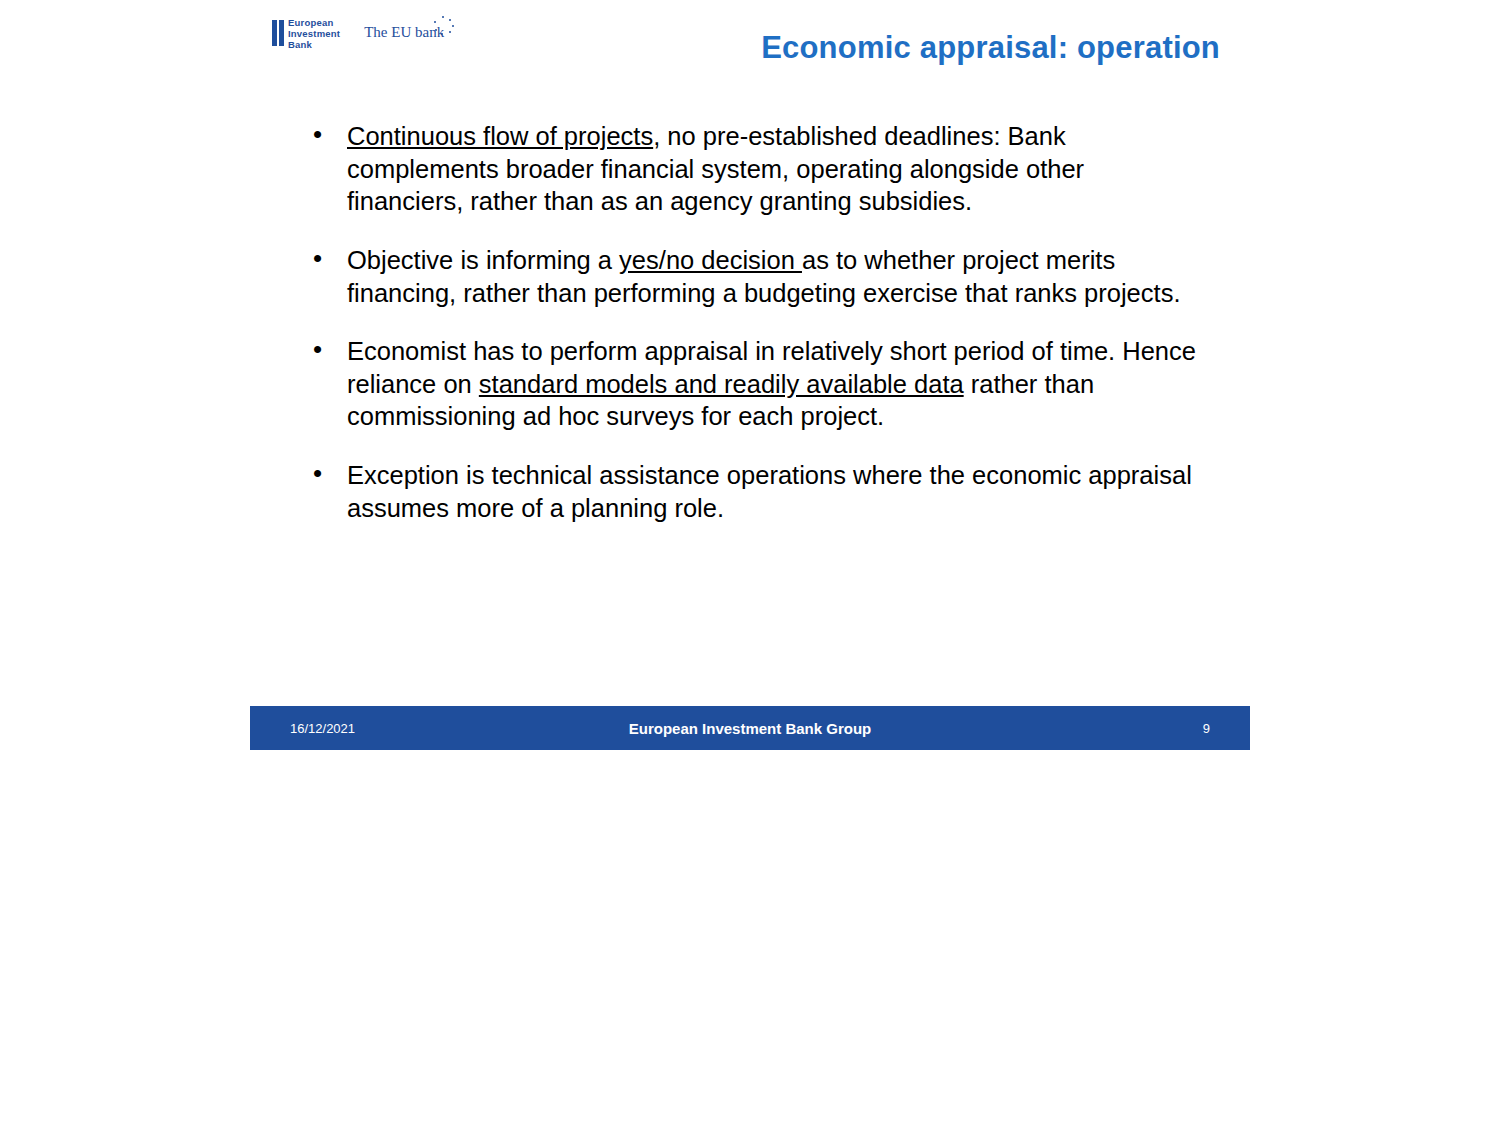European
Investment
Bank
The EU bank
Economic appraisal: operation
Continuous flow of projects, no pre-established deadlines: Bank complements broader financial system, operating alongside other financiers, rather than as an agency granting subsidies.
Objective is informing a yes/no decision as to whether project merits financing, rather than performing a budgeting exercise that ranks projects.
Economist has to perform appraisal in relatively short period of time. Hence reliance on standard models and readily available data rather than commissioning ad hoc surveys for each project.
Exception is technical assistance operations where the economic appraisal assumes more of a planning role.
16/12/2021
European Investment Bank Group
9